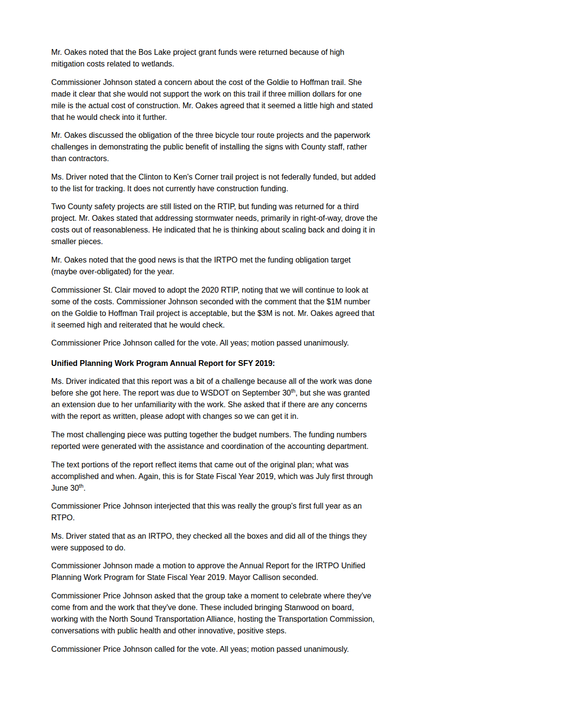Mr. Oakes noted that the Bos Lake project grant funds were returned because of high mitigation costs related to wetlands.
Commissioner Johnson stated a concern about the cost of the Goldie to Hoffman trail. She made it clear that she would not support the work on this trail if three million dollars for one mile is the actual cost of construction. Mr. Oakes agreed that it seemed a little high and stated that he would check into it further.
Mr. Oakes discussed the obligation of the three bicycle tour route projects and the paperwork challenges in demonstrating the public benefit of installing the signs with County staff, rather than contractors.
Ms. Driver noted that the Clinton to Ken's Corner trail project is not federally funded, but added to the list for tracking. It does not currently have construction funding.
Two County safety projects are still listed on the RTIP, but funding was returned for a third project. Mr. Oakes stated that addressing stormwater needs, primarily in right-of-way, drove the costs out of reasonableness. He indicated that he is thinking about scaling back and doing it in smaller pieces.
Mr. Oakes noted that the good news is that the IRTPO met the funding obligation target (maybe over-obligated) for the year.
Commissioner St. Clair moved to adopt the 2020 RTIP, noting that we will continue to look at some of the costs. Commissioner Johnson seconded with the comment that the $1M number on the Goldie to Hoffman Trail project is acceptable, but the $3M is not. Mr. Oakes agreed that it seemed high and reiterated that he would check.
Commissioner Price Johnson called for the vote. All yeas; motion passed unanimously.
Unified Planning Work Program Annual Report for SFY 2019:
Ms. Driver indicated that this report was a bit of a challenge because all of the work was done before she got here. The report was due to WSDOT on September 30th, but she was granted an extension due to her unfamiliarity with the work. She asked that if there are any concerns with the report as written, please adopt with changes so we can get it in.
The most challenging piece was putting together the budget numbers. The funding numbers reported were generated with the assistance and coordination of the accounting department.
The text portions of the report reflect items that came out of the original plan; what was accomplished and when. Again, this is for State Fiscal Year 2019, which was July first through June 30th.
Commissioner Price Johnson interjected that this was really the group's first full year as an RTPO.
Ms. Driver stated that as an IRTPO, they checked all the boxes and did all of the things they were supposed to do.
Commissioner Johnson made a motion to approve the Annual Report for the IRTPO Unified Planning Work Program for State Fiscal Year 2019. Mayor Callison seconded.
Commissioner Price Johnson asked that the group take a moment to celebrate where they've come from and the work that they've done. These included bringing Stanwood on board, working with the North Sound Transportation Alliance, hosting the Transportation Commission, conversations with public health and other innovative, positive steps.
Commissioner Price Johnson called for the vote. All yeas; motion passed unanimously.